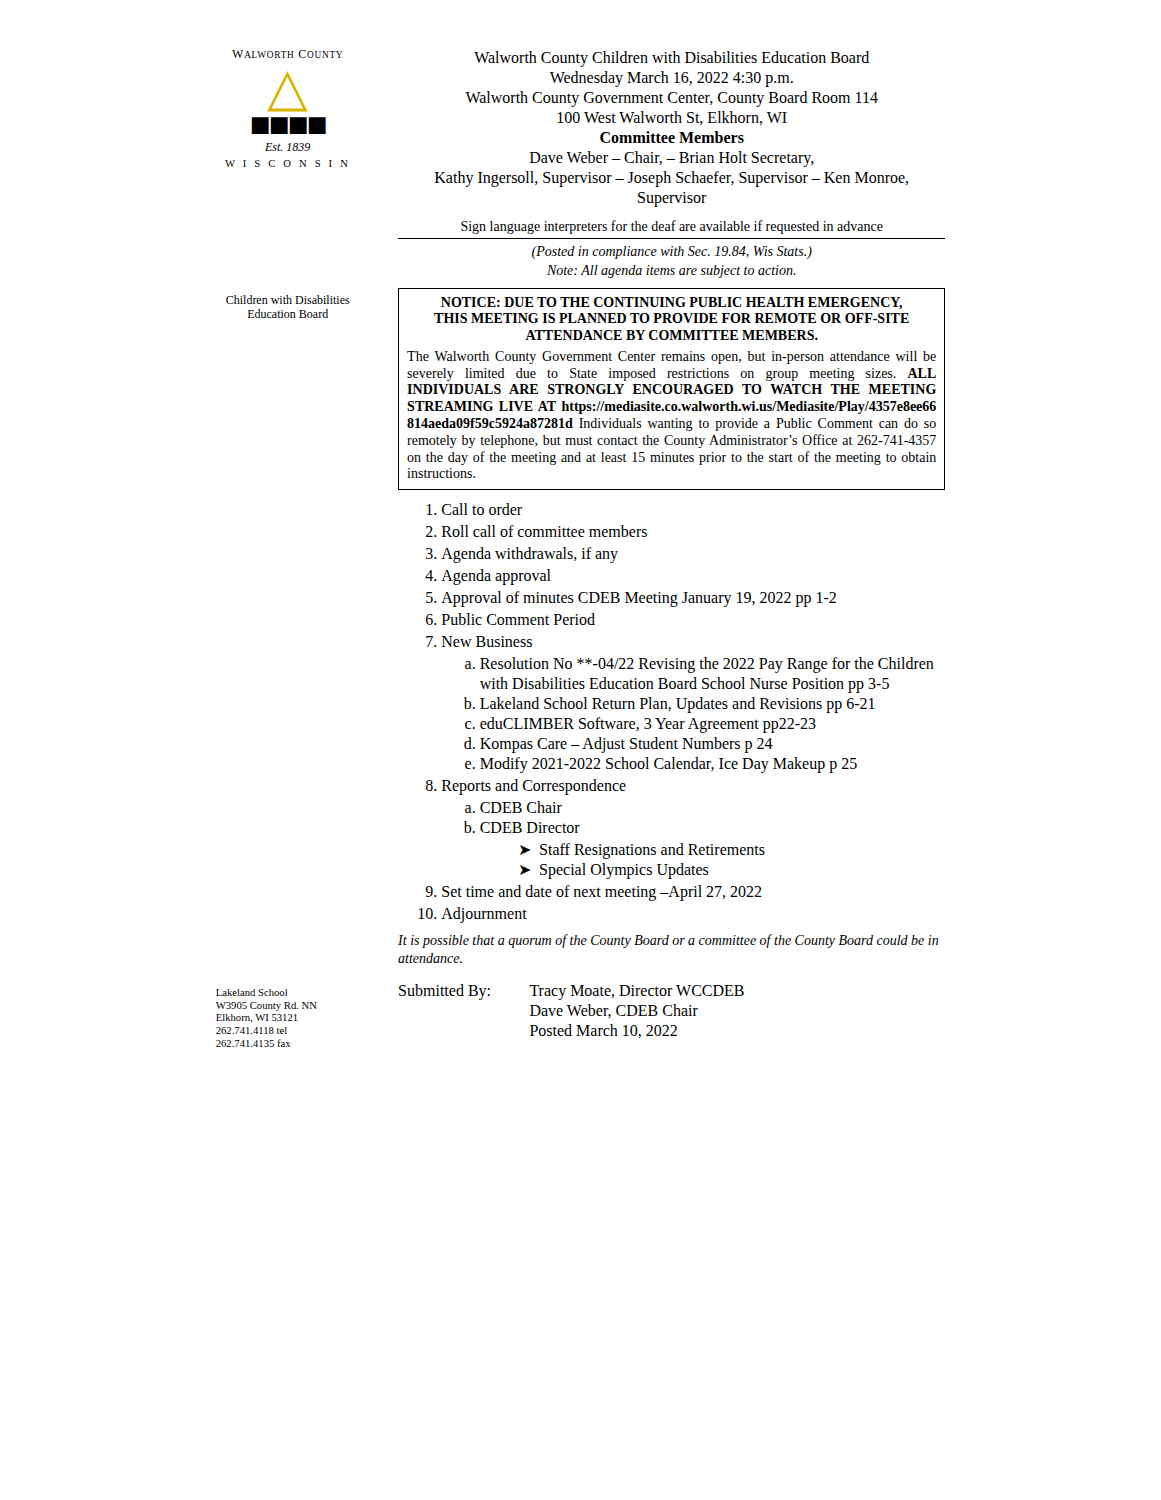WALWORTH COUNTY
△
■■■■
Est. 1839
W I S C O N S I N
Walworth County Children with Disabilities Education Board
Wednesday March 16, 2022 4:30 p.m.
Walworth County Government Center, County Board Room 114
100 West Walworth St, Elkhorn, WI
Committee Members
Dave Weber – Chair, – Brian Holt Secretary,
Kathy Ingersoll, Supervisor – Joseph Schaefer, Supervisor – Ken Monroe, Supervisor
Children with Disabilities
Education Board
Sign language interpreters for the deaf are available if requested in advance
(Posted in compliance with Sec. 19.84, Wis Stats.)
Note: All agenda items are subject to action.
NOTICE: DUE TO THE CONTINUING PUBLIC HEALTH EMERGENCY,
THIS MEETING IS PLANNED TO PROVIDE FOR REMOTE OR OFF-SITE
ATTENDANCE BY COMMITTEE MEMBERS.
The Walworth County Government Center remains open, but in-person attendance will be severely limited due to State imposed restrictions on group meeting sizes. ALL INDIVIDUALS ARE STRONGLY ENCOURAGED TO WATCH THE MEETING STREAMING LIVE AT https://mediasite.co.walworth.wi.us/Mediasite/Play/4357e8ee66814aeda09f59c5924a87281d Individuals wanting to provide a Public Comment can do so remotely by telephone, but must contact the County Administrator’s Office at 262-741-4357 on the day of the meeting and at least 15 minutes prior to the start of the meeting to obtain instructions.
Call to order
Roll call of committee members
Agenda withdrawals, if any
Agenda approval
Approval of minutes CDEB Meeting January 19, 2022 pp 1-2
Public Comment Period
New Business
Resolution No **-04/22 Revising the 2022 Pay Range for the Children with Disabilities Education Board School Nurse Position pp 3-5
Lakeland School Return Plan, Updates and Revisions pp 6-21
eduCLIMBER Software, 3 Year Agreement pp22-23
Kompas Care – Adjust Student Numbers p 24
Modify 2021-2022 School Calendar, Ice Day Makeup p 25
Reports and Correspondence
CDEB Chair
CDEB Director
Staff Resignations and Retirements
Special Olympics Updates
Set time and date of next meeting –April 27, 2022
Adjournment
It is possible that a quorum of the County Board or a committee of the County Board could be in attendance.
Submitted By:
Tracy Moate, Director WCCDEB
Dave Weber, CDEB Chair
Posted March 10, 2022
Lakeland School
W3905 County Rd. NN
Elkhorn, WI 53121
262.741.4118 tel
262.741.4135 fax